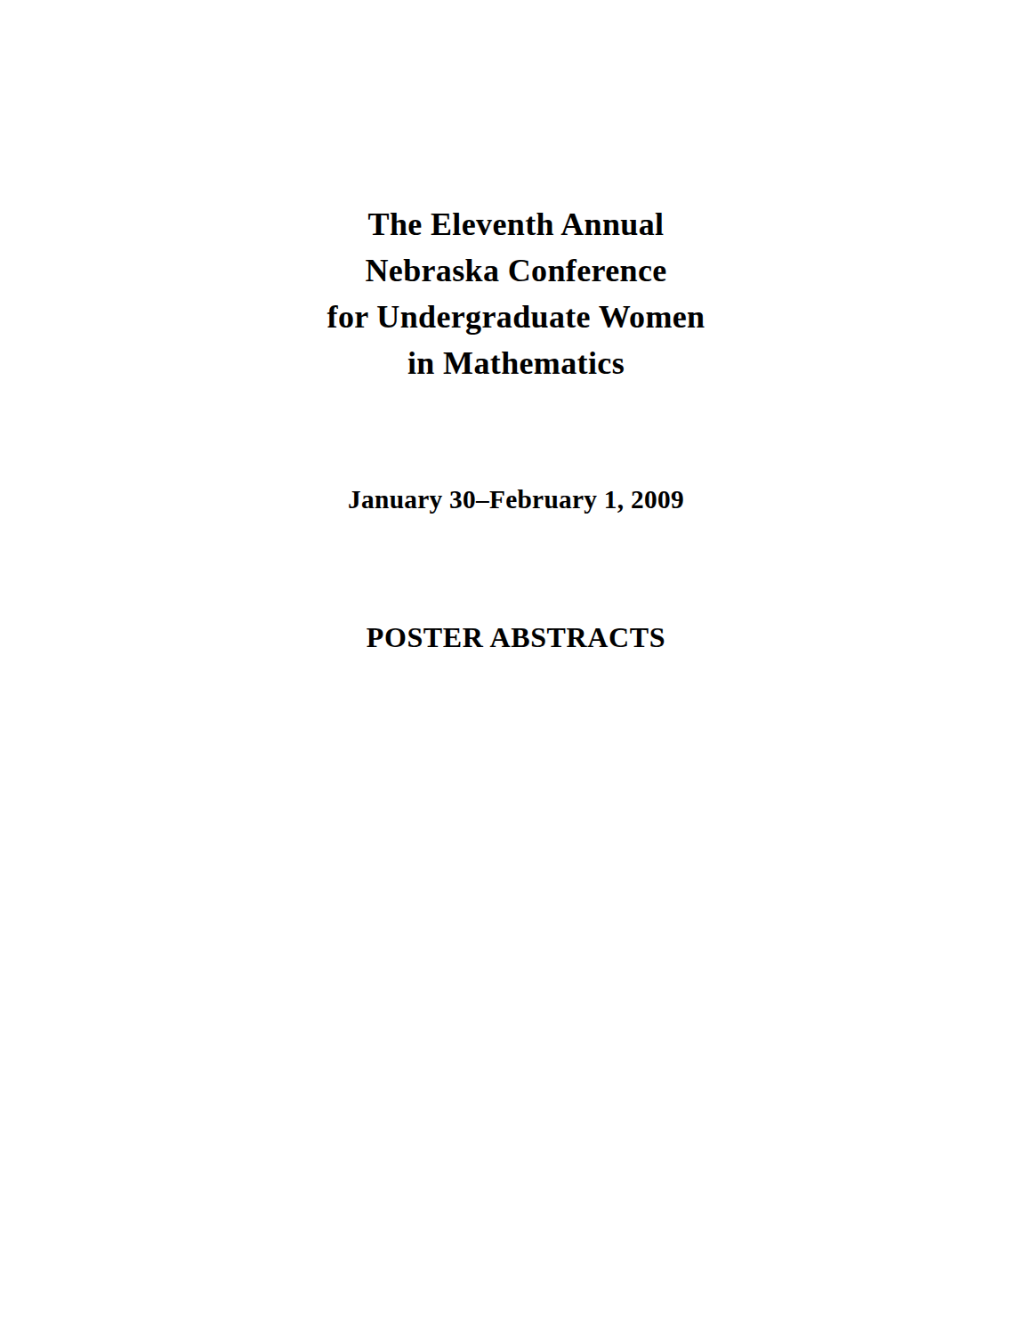The Eleventh Annual
Nebraska Conference
for Undergraduate Women
in Mathematics
January 30–February 1, 2009
POSTER ABSTRACTS